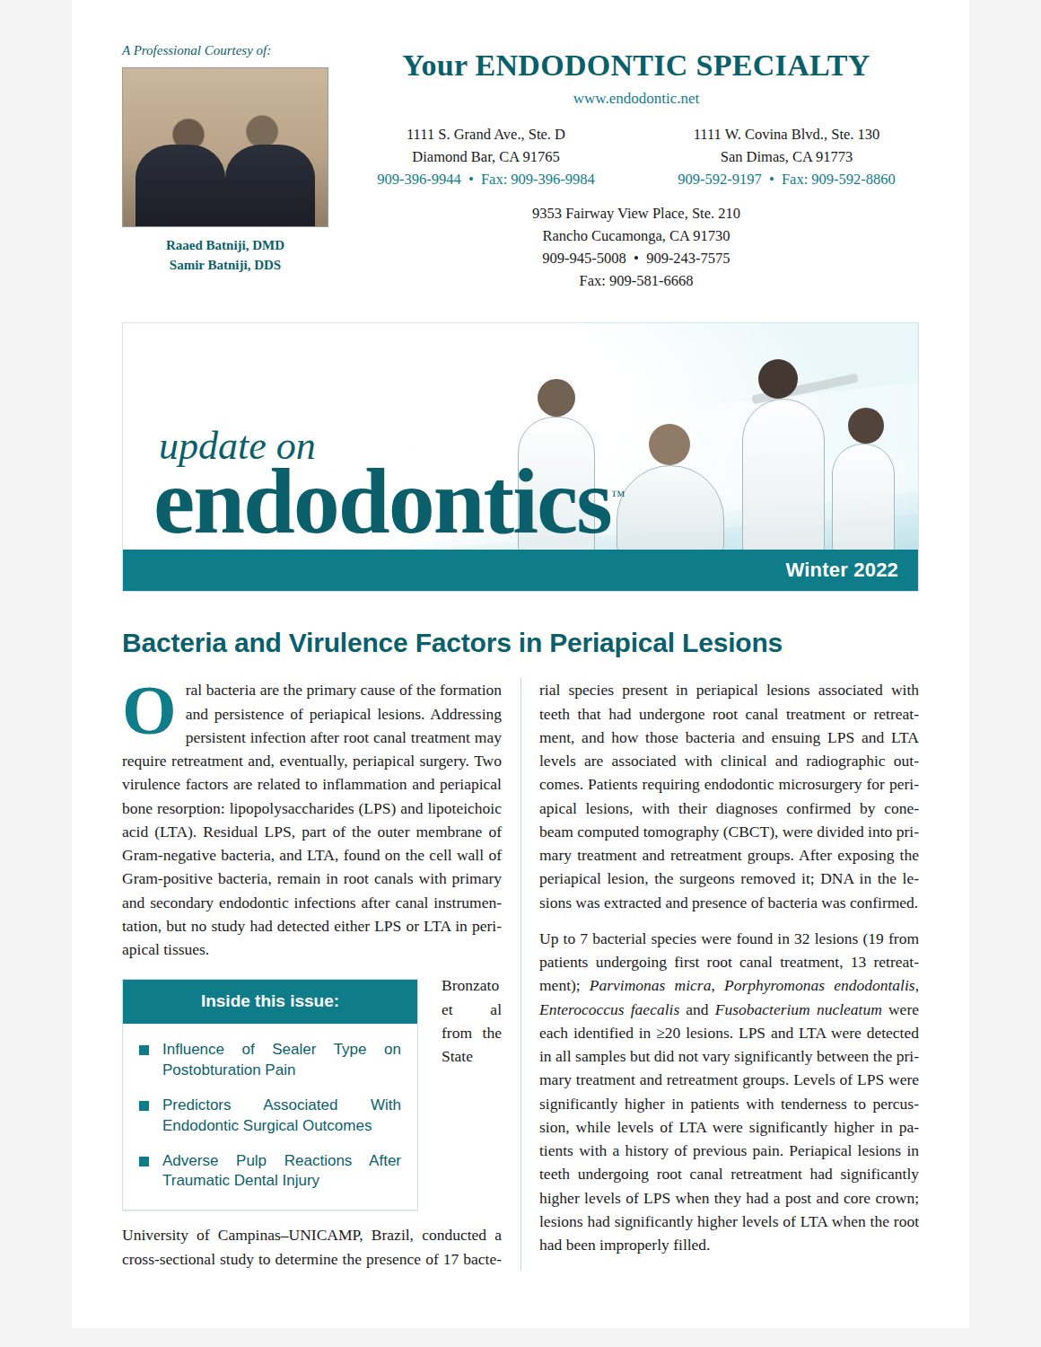A Professional Courtesy of:
Raaed Batniji, DMD
Samir Batniji, DDS
Your ENDODONTIC SPECIALTY
www.endodontic.net
1111 S. Grand Ave., Ste. D
Diamond Bar, CA 91765
909-396-9944 • Fax: 909-396-9984
1111 W. Covina Blvd., Ste. 130
San Dimas, CA 91773
909-592-9197 • Fax: 909-592-8860
9353 Fairway View Place, Ste. 210
Rancho Cucamonga, CA 91730
909-945-5008 • 909-243-7575
Fax: 909-581-6668
update on endodontics™
Winter 2022
Bacteria and Virulence Factors in Periapical Lesions
Oral bacteria are the primary cause of the formation and persistence of periapical lesions. Addressing persistent infection after root canal treatment may require retreatment and, eventually, periapical surgery. Two virulence factors are related to inflammation and periapical bone resorption: lipopolysaccharides (LPS) and lipoteichoic acid (LTA). Residual LPS, part of the outer membrane of Gram-negative bacteria, and LTA, found on the cell wall of Gram-positive bacteria, remain in root canals with primary and secondary endodontic infections after canal instrumentation, but no study had detected either LPS or LTA in periapical tissues.
Inside this issue:
Influence of Sealer Type on Postobturation Pain
Predictors Associated With Endodontic Surgical Outcomes
Adverse Pulp Reactions After Traumatic Dental Injury
Bronzato et al from the State University of Campinas–UNICAMP, Brazil, conducted a cross-sectional study to determine the presence of 17 bacterial species present in periapical lesions associated with teeth that had undergone root canal treatment or retreatment, and how those bacteria and ensuing LPS and LTA levels are associated with clinical and radiographic outcomes. Patients requiring endodontic microsurgery for periapical lesions, with their diagnoses confirmed by cone-beam computed tomography (CBCT), were divided into primary treatment and retreatment groups. After exposing the periapical lesion, the surgeons removed it; DNA in the lesions was extracted and presence of bacteria was confirmed.
Up to 7 bacterial species were found in 32 lesions (19 from patients undergoing first root canal treatment, 13 retreatment); Parvimonas micra, Porphyromonas endodontalis, Enterococcus faecalis and Fusobacterium nucleatum were each identified in ≥20 lesions. LPS and LTA were detected in all samples but did not vary significantly between the primary treatment and retreatment groups. Levels of LPS were significantly higher in patients with tenderness to percussion, while levels of LTA were significantly higher in patients with a history of previous pain. Periapical lesions in teeth undergoing root canal retreatment had significantly higher levels of LPS when they had a post and core crown; lesions had significantly higher levels of LTA when the root had been improperly filled.